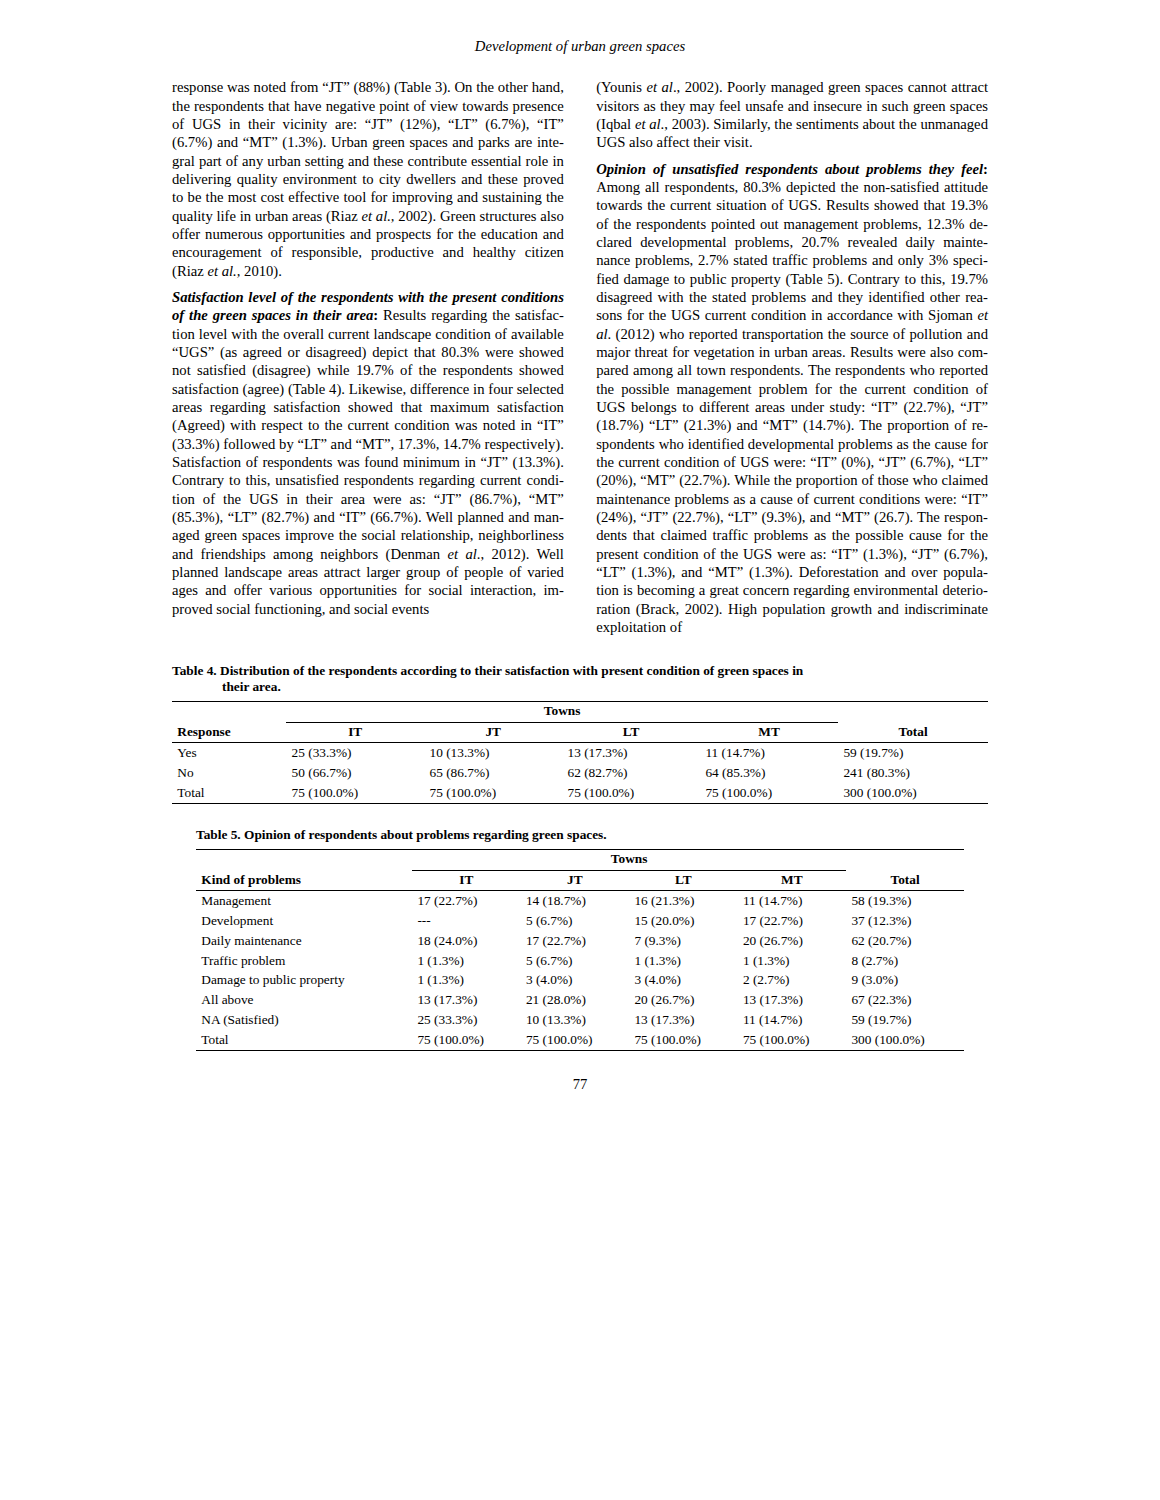Development of urban green spaces
response was noted from “JT” (88%) (Table 3). On the other hand, the respondents that have negative point of view towards presence of UGS in their vicinity are: “JT” (12%), “LT” (6.7%), “IT” (6.7%) and “MT” (1.3%). Urban green spaces and parks are integral part of any urban setting and these contribute essential role in delivering quality environment to city dwellers and these proved to be the most cost effective tool for improving and sustaining the quality life in urban areas (Riaz et al., 2002). Green structures also offer numerous opportunities and prospects for the education and encouragement of responsible, productive and healthy citizen (Riaz et al., 2010).
Satisfaction level of the respondents with the present conditions of the green spaces in their area: Results regarding the satisfaction level with the overall current landscape condition of available “UGS” (as agreed or disagreed) depict that 80.3% were showed not satisfied (disagree) while 19.7% of the respondents showed satisfaction (agree) (Table 4). Likewise, difference in four selected areas regarding satisfaction showed that maximum satisfaction (Agreed) with respect to the current condition was noted in “IT” (33.3%) followed by “LT” and “MT”, 17.3%, 14.7% respectively). Satisfaction of respondents was found minimum in “JT” (13.3%). Contrary to this, unsatisfied respondents regarding current condition of the UGS in their area were as: “JT” (86.7%), “MT” (85.3%), “LT” (82.7%) and “IT” (66.7%). Well planned and managed green spaces improve the social relationship, neighborliness and friendships among neighbors (Denman et al., 2012). Well planned landscape areas attract larger group of people of varied ages and offer various opportunities for social interaction, improved social functioning, and social events
(Younis et al., 2002). Poorly managed green spaces cannot attract visitors as they may feel unsafe and insecure in such green spaces (Iqbal et al., 2003). Similarly, the sentiments about the unmanaged UGS also affect their visit.
Opinion of unsatisfied respondents about problems they feel: Among all respondents, 80.3% depicted the non-satisfied attitude towards the current situation of UGS. Results showed that 19.3% of the respondents pointed out management problems, 12.3% declared developmental problems, 20.7% revealed daily maintenance problems, 2.7% stated traffic problems and only 3% specified damage to public property (Table 5). Contrary to this, 19.7% disagreed with the stated problems and they identified other reasons for the UGS current condition in accordance with Sjoman et al. (2012) who reported transportation the source of pollution and major threat for vegetation in urban areas. Results were also compared among all town respondents. The respondents who reported the possible management problem for the current condition of UGS belongs to different areas under study: “IT” (22.7%), “JT” (18.7%) “LT” (21.3%) and “MT” (14.7%). The proportion of respondents who identified developmental problems as the cause for the current condition of UGS were: “IT” (0%), “JT” (6.7%), “LT” (20%), “MT” (22.7%). While the proportion of those who claimed maintenance problems as a cause of current conditions were: “IT” (24%), “JT” (22.7%), “LT” (9.3%), and “MT” (26.7). The respondents that claimed traffic problems as the possible cause for the present condition of the UGS were as: “IT” (1.3%), “JT” (6.7%), “LT” (1.3%), and “MT” (1.3%). Deforestation and over population is becoming a great concern regarding environmental deterioration (Brack, 2002). High population growth and indiscriminate exploitation of
Table 4. Distribution of the respondents according to their satisfaction with present condition of green spaces in their area.
| Response | Towns | Total |
| --- | --- | --- |
| IT | JT | LT | MT |
| Yes | 25 (33.3%) | 10 (13.3%) | 13 (17.3%) | 11 (14.7%) | 59 (19.7%) |
| No | 50 (66.7%) | 65 (86.7%) | 62 (82.7%) | 64 (85.3%) | 241 (80.3%) |
| Total | 75 (100.0%) | 75 (100.0%) | 75 (100.0%) | 75 (100.0%) | 300 (100.0%) |
Table 5. Opinion of respondents about problems regarding green spaces.
| Kind of problems | Towns | Total |
| --- | --- | --- |
| IT | JT | LT | MT |
| Management | 17 (22.7%) | 14 (18.7%) | 16 (21.3%) | 11 (14.7%) | 58 (19.3%) |
| Development | --- | 5 (6.7%) | 15 (20.0%) | 17 (22.7%) | 37 (12.3%) |
| Daily maintenance | 18 (24.0%) | 17 (22.7%) | 7 (9.3%) | 20 (26.7%) | 62 (20.7%) |
| Traffic problem | 1 (1.3%) | 5 (6.7%) | 1 (1.3%) | 1 (1.3%) | 8 (2.7%) |
| Damage to public property | 1 (1.3%) | 3 (4.0%) | 3 (4.0%) | 2 (2.7%) | 9 (3.0%) |
| All above | 13 (17.3%) | 21 (28.0%) | 20 (26.7%) | 13 (17.3%) | 67 (22.3%) |
| NA (Satisfied) | 25 (33.3%) | 10 (13.3%) | 13 (17.3%) | 11 (14.7%) | 59 (19.7%) |
| Total | 75 (100.0%) | 75 (100.0%) | 75 (100.0%) | 75 (100.0%) | 300 (100.0%) |
77